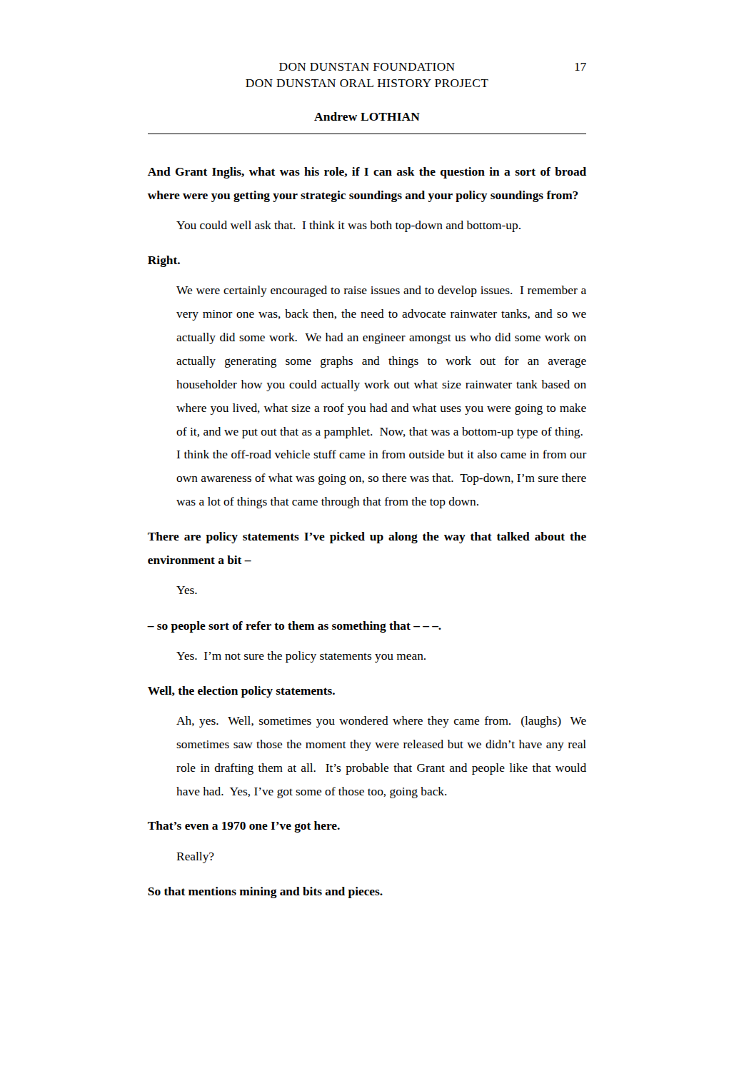17
DON DUNSTAN FOUNDATION
DON DUNSTAN ORAL HISTORY PROJECT
Andrew LOTHIAN
And Grant Inglis, what was his role, if I can ask the question in a sort of broad where were you getting your strategic soundings and your policy soundings from?
You could well ask that. I think it was both top-down and bottom-up.
Right.
We were certainly encouraged to raise issues and to develop issues. I remember a very minor one was, back then, the need to advocate rainwater tanks, and so we actually did some work. We had an engineer amongst us who did some work on actually generating some graphs and things to work out for an average householder how you could actually work out what size rainwater tank based on where you lived, what size a roof you had and what uses you were going to make of it, and we put out that as a pamphlet. Now, that was a bottom-up type of thing. I think the off-road vehicle stuff came in from outside but it also came in from our own awareness of what was going on, so there was that. Top-down, I’m sure there was a lot of things that came through that from the top down.
There are policy statements I’ve picked up along the way that talked about the environment a bit –
Yes.
– so people sort of refer to them as something that – – –.
Yes. I’m not sure the policy statements you mean.
Well, the election policy statements.
Ah, yes. Well, sometimes you wondered where they came from. (laughs) We sometimes saw those the moment they were released but we didn’t have any real role in drafting them at all. It’s probable that Grant and people like that would have had. Yes, I’ve got some of those too, going back.
That’s even a 1970 one I’ve got here.
Really?
So that mentions mining and bits and pieces.